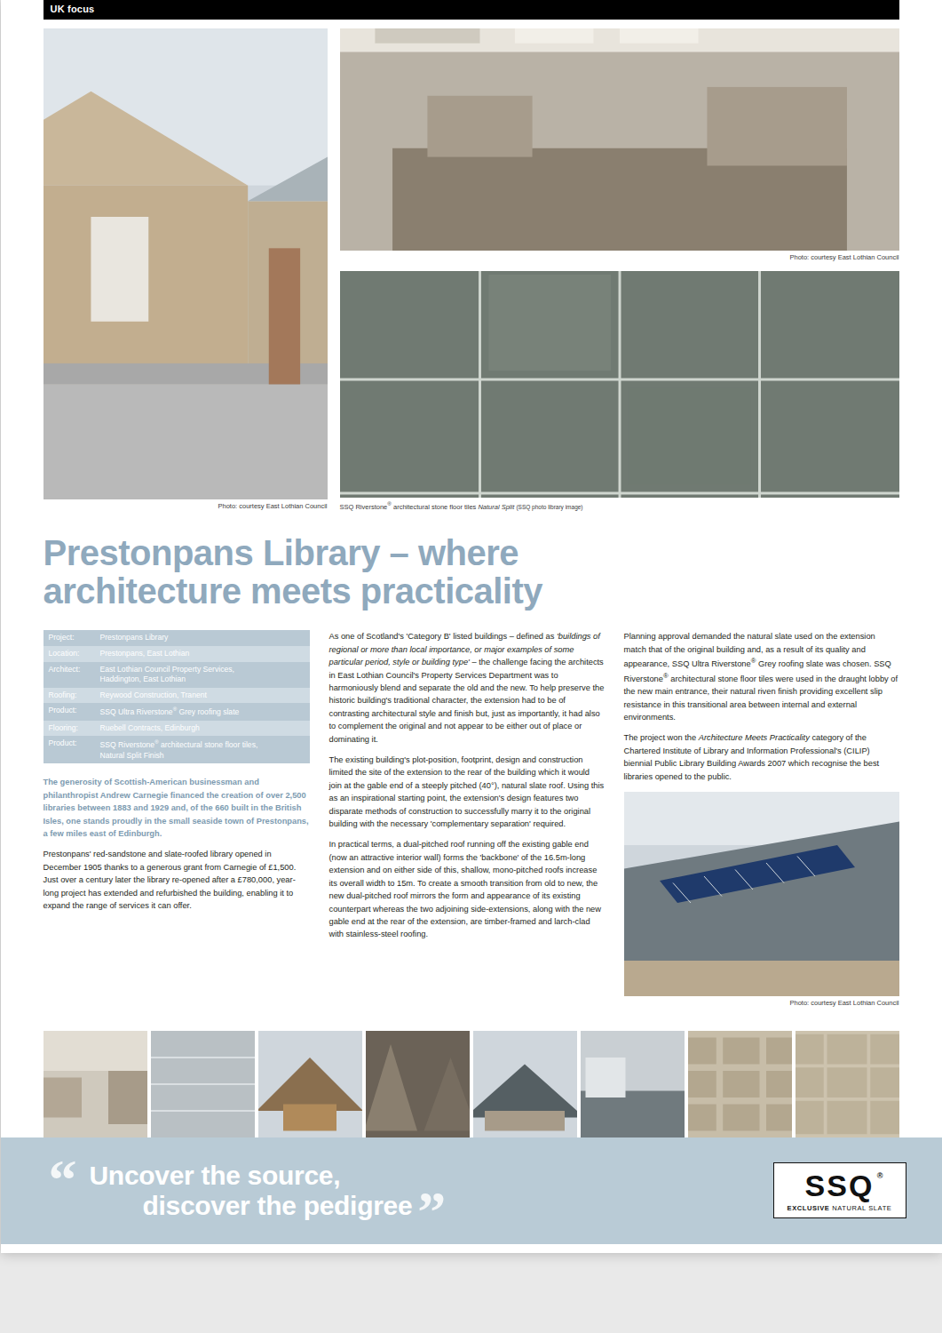UK focus
Photo: courtesy East Lothian Council
Photo: courtesy East Lothian Council
SSQ Riverstone® architectural stone floor tiles Natural Split (SSQ photo library image)
Prestonpans Library – where
architecture meets practicality
| Project: | Prestonpans Library |
| Location: | Prestonpans, East Lothian |
| Architect: | East Lothian Council Property Services, Haddington, East Lothian |
| Roofing: | Reywood Construction, Tranent |
| Product: | SSQ Ultra Riverstone ® Grey roofing slate |
| Flooring: | Ruebell Contracts, Edinburgh |
| Product: | SSQ Riverstone ® architectural stone floor tiles, Natural Split Finish |
The generosity of Scottish-American businessman and philanthropist Andrew Carnegie financed the creation of over 2,500 libraries between 1883 and 1929 and, of the 660 built in the British Isles, one stands proudly in the small seaside town of Prestonpans, a few miles east of Edinburgh.
Prestonpans' red-sandstone and slate-roofed library opened in December 1905 thanks to a generous grant from Carnegie of £1,500. Just over a century later the library re-opened after a £780,000, year-long project has extended and refurbished the building, enabling it to expand the range of services it can offer.
As one of Scotland's 'Category B' listed buildings – defined as 'buildings of regional or more than local importance, or major examples of some particular period, style or building type' – the challenge facing the architects in East Lothian Council's Property Services Department was to harmoniously blend and separate the old and the new. To help preserve the historic building's traditional character, the extension had to be of contrasting architectural style and finish but, just as importantly, it had also to complement the original and not appear to be either out of place or dominating it.
The existing building's plot-position, footprint, design and construction limited the site of the extension to the rear of the building which it would join at the gable end of a steeply pitched (40°), natural slate roof. Using this as an inspirational starting point, the extension's design features two disparate methods of construction to successfully marry it to the original building with the necessary 'complementary separation' required.
In practical terms, a dual-pitched roof running off the existing gable end (now an attractive interior wall) forms the 'backbone' of the 16.5m-long extension and on either side of this, shallow, mono-pitched roofs increase its overall width to 15m. To create a smooth transition from old to new, the new dual-pitched roof mirrors the form and appearance of its existing counterpart whereas the two adjoining side-extensions, along with the new gable end at the rear of the extension, are timber-framed and larch-clad with stainless-steel roofing.
Planning approval demanded the natural slate used on the extension match that of the original building and, as a result of its quality and appearance, SSQ Ultra Riverstone® Grey roofing slate was chosen. SSQ Riverstone® architectural stone floor tiles were used in the draught lobby of the new main entrance, their natural riven finish providing excellent slip resistance in this transitional area between internal and external environments.
The project won the Architecture Meets Practicality category of the Chartered Institute of Library and Information Professional's (CILIP) biennial Public Library Building Awards 2007 which recognise the best libraries opened to the public.
Photo: courtesy East Lothian Council
“ Uncover the source, discover the pedigree”
SSQ®
Exclusive Natural Slate